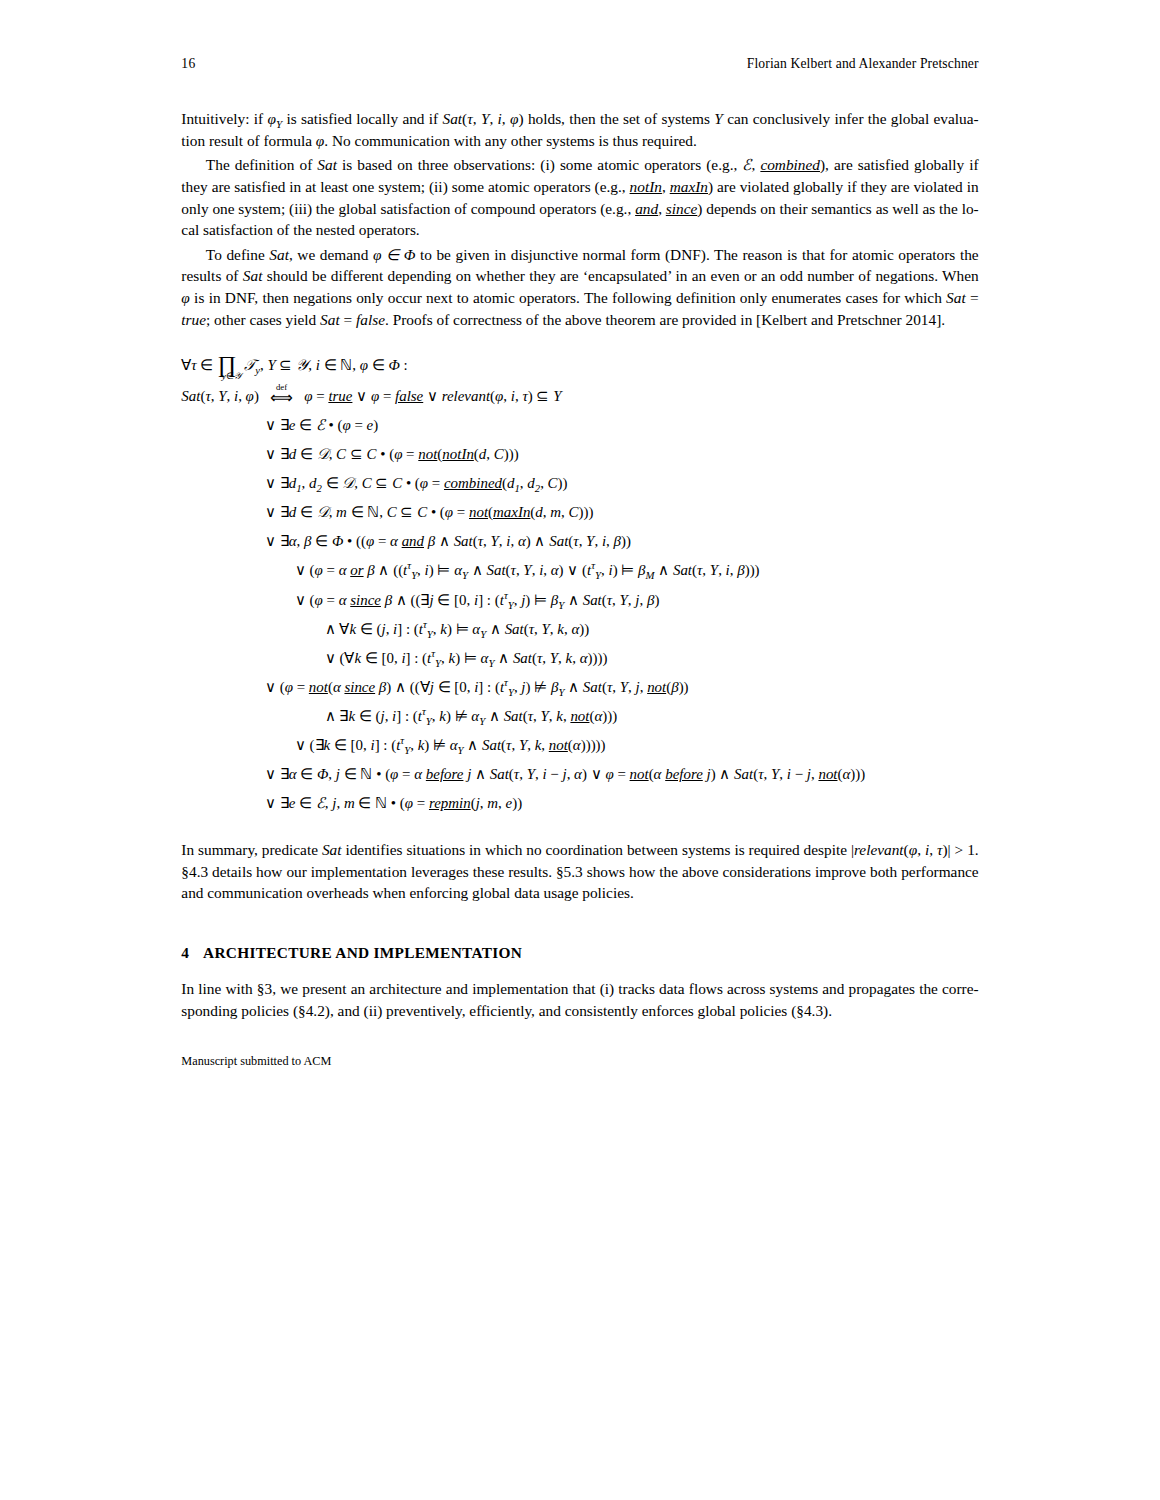16 Florian Kelbert and Alexander Pretschner
Intuitively: if φY is satisfied locally and if Sat(τ, Y, i, φ) holds, then the set of systems Y can conclusively infer the global evaluation result of formula φ. No communication with any other systems is thus required.
The definition of Sat is based on three observations: (i) some atomic operators (e.g., ℰ, combined), are satisfied globally if they are satisfied in at least one system; (ii) some atomic operators (e.g., notIn, maxIn) are violated globally if they are violated in only one system; (iii) the global satisfaction of compound operators (e.g., and, since) depends on their semantics as well as the local satisfaction of the nested operators.
To define Sat, we demand φ ∈ Φ to be given in disjunctive normal form (DNF). The reason is that for atomic operators the results of Sat should be different depending on whether they are ‘encapsulated’ in an even or an odd number of negations. When φ is in DNF, then negations only occur next to atomic operators. The following definition only enumerates cases for which Sat = true; other cases yield Sat = false. Proofs of correctness of the above theorem are provided in [Kelbert and Pretschner 2014].
∀τ ∈ ∏y∈𝒴 𝒯y, Y ⊆ 𝒴, i ∈ ℕ, φ ∈ Φ :
Sat(τ, Y, i, φ) def⟺ φ = true ∨ φ = false ∨ relevant(φ, i, τ) ⊆ Y
∨ ∃e ∈ ℰ • (φ = e)
∨ ∃d ∈ 𝒟, C ⊆ C • (φ = not(notIn(d, C)))
∨ ∃d1, d2 ∈ 𝒟, C ⊆ C • (φ = combined(d1, d2, C))
∨ ∃d ∈ 𝒟, m ∈ ℕ, C ⊆ C • (φ = not(maxIn(d, m, C)))
∨ ∃α, β ∈ Φ • ((φ = α and β ∧ Sat(τ, Y, i, α) ∧ Sat(τ, Y, i, β))
∨ (φ = α or β ∧ ((tτY, i) ⊨ αY ∧ Sat(τ, Y, i, α) ∨ (tτY, i) ⊨ βM ∧ Sat(τ, Y, i, β)))
∨ (φ = α since β ∧ ((∃j ∈ [0, i] : (tτY, j) ⊨ βY ∧ Sat(τ, Y, j, β)
∧ ∀k ∈ (j, i] : (tτY, k) ⊨ αY ∧ Sat(τ, Y, k, α))
∨ (∀k ∈ [0, i] : (tτY, k) ⊨ αY ∧ Sat(τ, Y, k, α))))
∨ (φ = not(α since β) ∧ ((∀j ∈ [0, i] : (tτY, j) ⊭ βY ∧ Sat(τ, Y, j, not(β))
∧ ∃k ∈ (j, i] : (tτY, k) ⊭ αY ∧ Sat(τ, Y, k, not(α)))
∨ (∃k ∈ [0, i] : (tτY, k) ⊭ αY ∧ Sat(τ, Y, k, not(α)))))
∨ ∃α ∈ Φ, j ∈ ℕ • (φ = α before j ∧ Sat(τ, Y, i − j, α) ∨ φ = not(α before j) ∧ Sat(τ, Y, i − j, not(α)))
∨ ∃e ∈ ℰ, j, m ∈ ℕ • (φ = repmin(j, m, e))
In summary, predicate Sat identifies situations in which no coordination between systems is required despite |relevant(φ, i, τ)| > 1. §4.3 details how our implementation leverages these results. §5.3 shows how the above considerations improve both performance and communication overheads when enforcing global data usage policies.
4 ARCHITECTURE AND IMPLEMENTATION
In line with §3, we present an architecture and implementation that (i) tracks data flows across systems and propagates the corresponding policies (§4.2), and (ii) preventively, efficiently, and consistently enforces global policies (§4.3).
Manuscript submitted to ACM